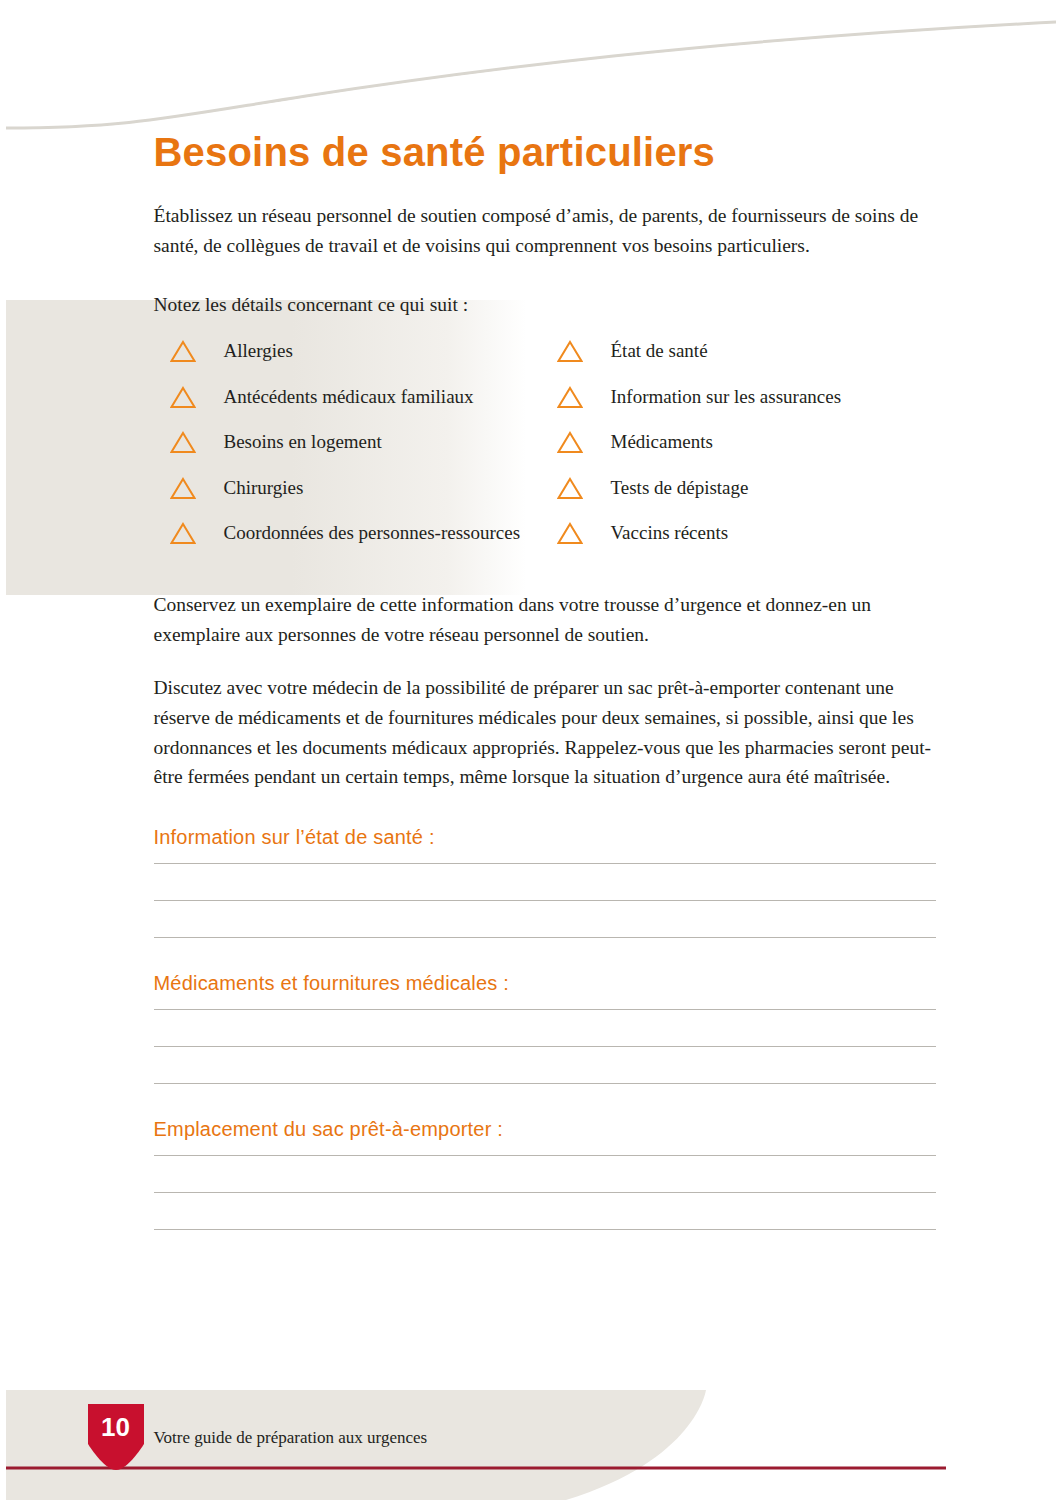Besoins de santé particuliers
Établissez un réseau personnel de soutien composé d’amis, de parents, de fournisseurs de soins de santé, de collègues de travail et de voisins qui comprennent vos besoins particuliers.
Notez les détails concernant ce qui suit :
Allergies
Antécédents médicaux familiaux
Besoins en logement
Chirurgies
Coordonnées des personnes-ressources
État de santé
Information sur les assurances
Médicaments
Tests de dépistage
Vaccins récents
Conservez un exemplaire de cette information dans votre trousse d’urgence et donnez-en un exemplaire aux personnes de votre réseau personnel de soutien.
Discutez avec votre médecin de la possibilité de préparer un sac prêt-à-emporter contenant une réserve de médicaments et de fournitures médicales pour deux semaines, si possible, ainsi que les ordonnances et les documents médicaux appropriés. Rappelez-vous que les pharmacies seront peut-être fermées pendant un certain temps, même lorsque la situation d’urgence aura été maîtrisée.
Information sur l’état de santé :
Médicaments et fournitures médicales :
Emplacement du sac prêt-à-emporter :
10
Votre guide de préparation aux urgences